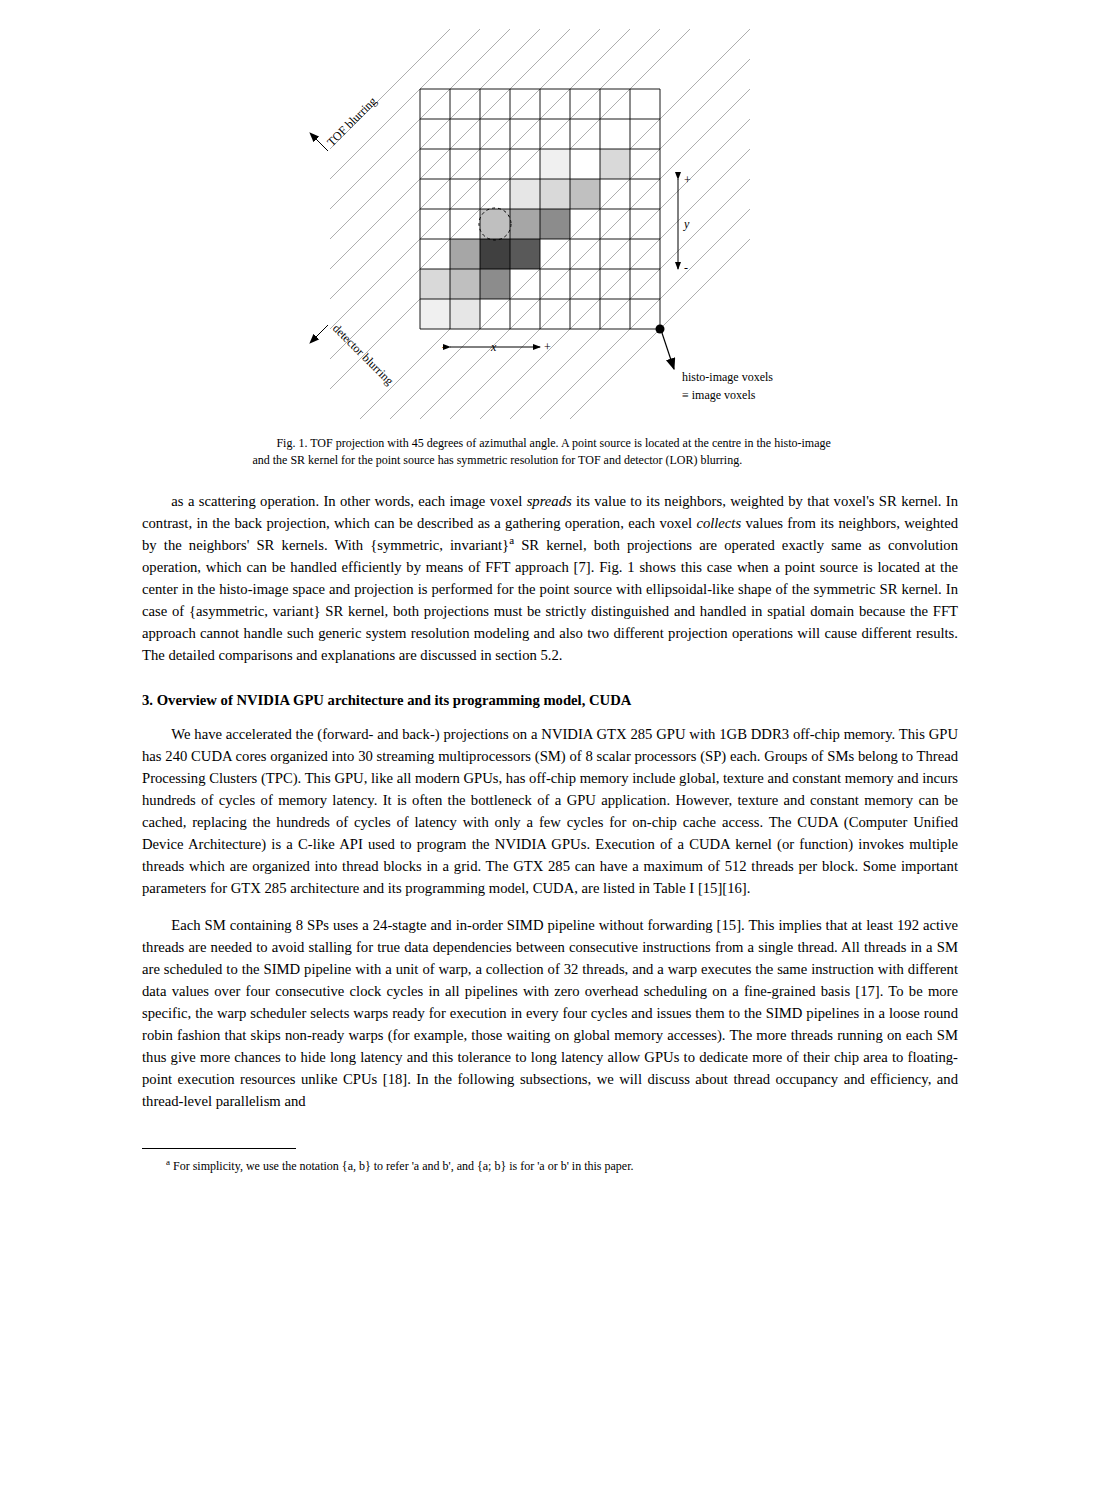+ y - - x + TOF blurring detector blurring histo-image voxels ≡ image voxels
Fig. 1. TOF projection with 45 degrees of azimuthal angle. A point source is located at the centre in the histo-image and the SR kernel for the point source has symmetric resolution for TOF and detector (LOR) blurring.
as a scattering operation. In other words, each image voxel spreads its value to its neighbors, weighted by that voxel's SR kernel. In contrast, in the back projection, which can be described as a gathering operation, each voxel collects values from its neighbors, weighted by the neighbors' SR kernels. With {symmetric, invariant}a SR kernel, both projections are operated exactly same as convolution operation, which can be handled efficiently by means of FFT approach [7]. Fig. 1 shows this case when a point source is located at the center in the histo-image space and projection is performed for the point source with ellipsoidal-like shape of the symmetric SR kernel. In case of {asymmetric, variant} SR kernel, both projections must be strictly distinguished and handled in spatial domain because the FFT approach cannot handle such generic system resolution modeling and also two different projection operations will cause different results. The detailed comparisons and explanations are discussed in section 5.2.
3. Overview of NVIDIA GPU architecture and its programming model, CUDA
We have accelerated the (forward- and back-) projections on a NVIDIA GTX 285 GPU with 1GB DDR3 off-chip memory. This GPU has 240 CUDA cores organized into 30 streaming multiprocessors (SM) of 8 scalar processors (SP) each. Groups of SMs belong to Thread Processing Clusters (TPC). This GPU, like all modern GPUs, has off-chip memory include global, texture and constant memory and incurs hundreds of cycles of memory latency. It is often the bottleneck of a GPU application. However, texture and constant memory can be cached, replacing the hundreds of cycles of latency with only a few cycles for on-chip cache access. The CUDA (Computer Unified Device Architecture) is a C-like API used to program the NVIDIA GPUs. Execution of a CUDA kernel (or function) invokes multiple threads which are organized into thread blocks in a grid. The GTX 285 can have a maximum of 512 threads per block. Some important parameters for GTX 285 architecture and its programming model, CUDA, are listed in Table I [15][16].
Each SM containing 8 SPs uses a 24-stagte and in-order SIMD pipeline without forwarding [15]. This implies that at least 192 active threads are needed to avoid stalling for true data dependencies between consecutive instructions from a single thread. All threads in a SM are scheduled to the SIMD pipeline with a unit of warp, a collection of 32 threads, and a warp executes the same instruction with different data values over four consecutive clock cycles in all pipelines with zero overhead scheduling on a fine-grained basis [17]. To be more specific, the warp scheduler selects warps ready for execution in every four cycles and issues them to the SIMD pipelines in a loose round robin fashion that skips non-ready warps (for example, those waiting on global memory accesses). The more threads running on each SM thus give more chances to hide long latency and this tolerance to long latency allow GPUs to dedicate more of their chip area to floating-point execution resources unlike CPUs [18]. In the following subsections, we will discuss about thread occupancy and efficiency, and thread-level parallelism and
a For simplicity, we use the notation {a, b} to refer 'a and b', and {a; b} is for 'a or b' in this paper.